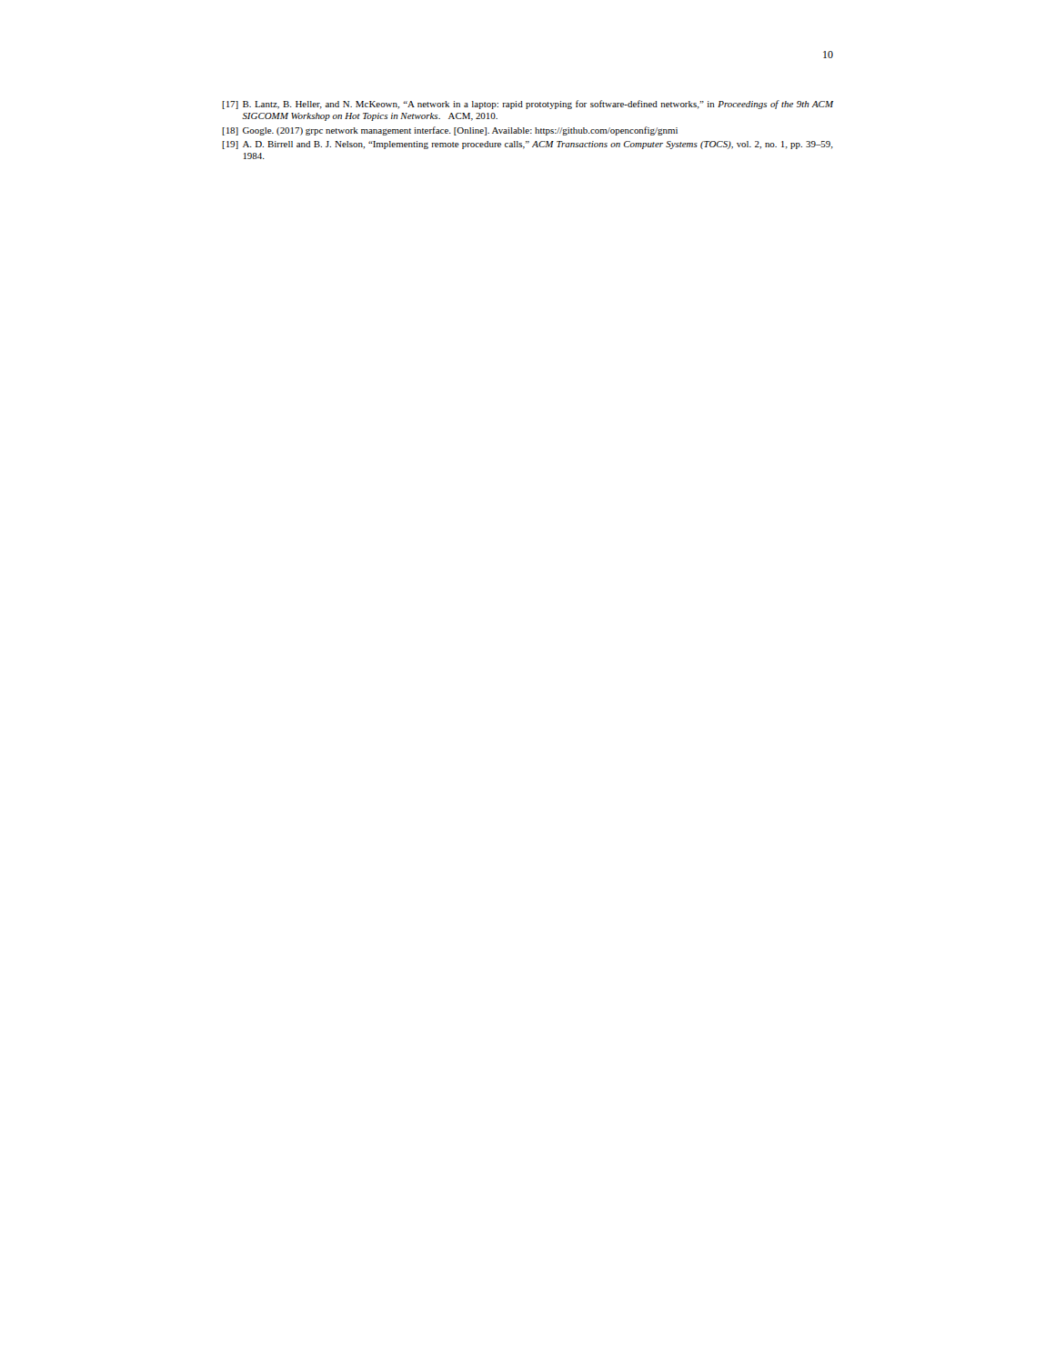10
[17] B. Lantz, B. Heller, and N. McKeown, “A network in a laptop: rapid prototyping for software-defined networks,” in Proceedings of the 9th ACM SIGCOMM Workshop on Hot Topics in Networks. ACM, 2010.
[18] Google. (2017) grpc network management interface. [Online]. Available: https://github.com/openconfig/gnmi
[19] A. D. Birrell and B. J. Nelson, “Implementing remote procedure calls,” ACM Transactions on Computer Systems (TOCS), vol. 2, no. 1, pp. 39–59, 1984.